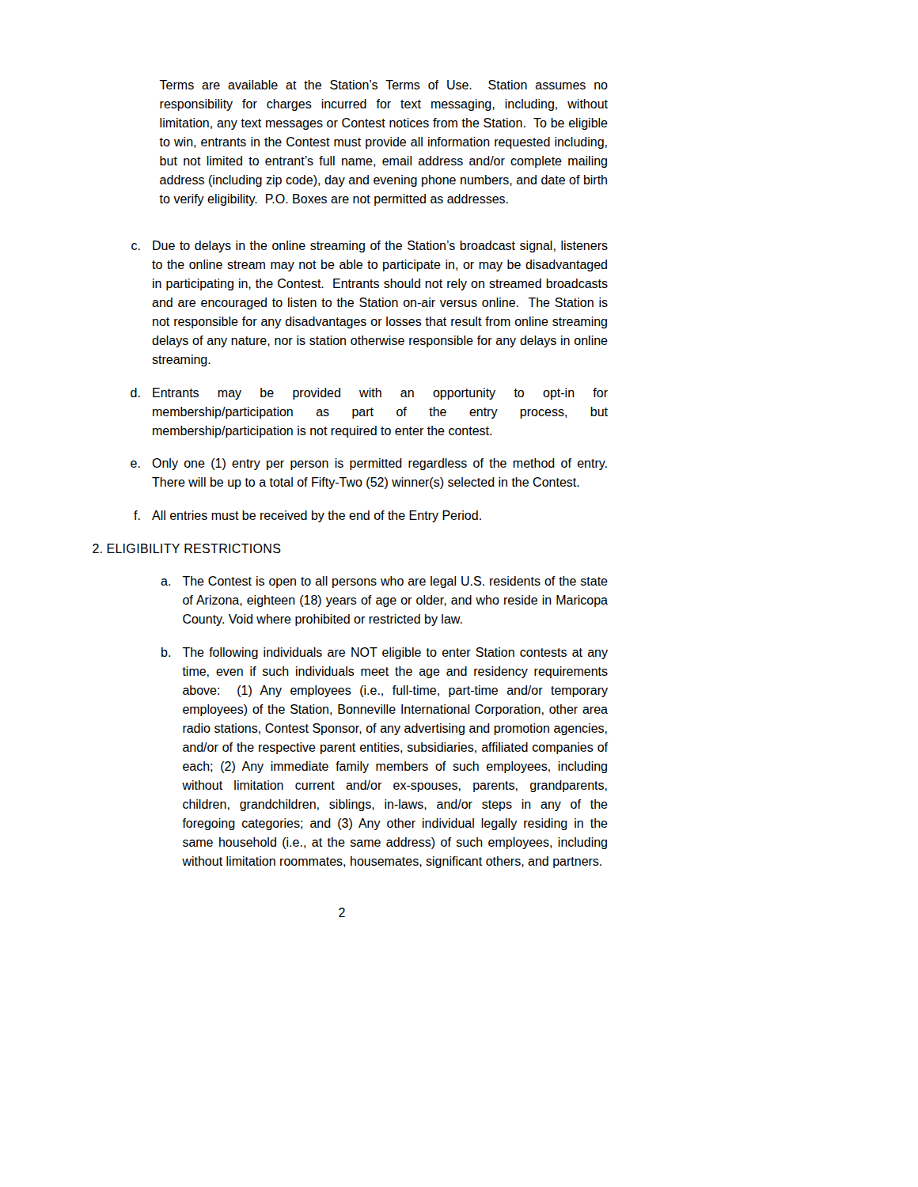Terms are available at the Station’s Terms of Use. Station assumes no responsibility for charges incurred for text messaging, including, without limitation, any text messages or Contest notices from the Station. To be eligible to win, entrants in the Contest must provide all information requested including, but not limited to entrant’s full name, email address and/or complete mailing address (including zip code), day and evening phone numbers, and date of birth to verify eligibility. P.O. Boxes are not permitted as addresses.
Due to delays in the online streaming of the Station’s broadcast signal, listeners to the online stream may not be able to participate in, or may be disadvantaged in participating in, the Contest. Entrants should not rely on streamed broadcasts and are encouraged to listen to the Station on-air versus online. The Station is not responsible for any disadvantages or losses that result from online streaming delays of any nature, nor is station otherwise responsible for any delays in online streaming.
Entrants may be provided with an opportunity to opt-in for membership/participation as part of the entry process, butmembership/participation is not required to enter the contest.
Only one (1) entry per person is permitted regardless of the method of entry. There will be up to a total of Fifty-Two (52) winner(s) selected in the Contest.
All entries must be received by the end of the Entry Period.
ELIGIBILITY RESTRICTIONS
The Contest is open to all persons who are legal U.S. residents of the state of Arizona, eighteen (18) years of age or older, and who reside in Maricopa County. Void where prohibited or restricted by law.
The following individuals are NOT eligible to enter Station contests at any time, even if such individuals meet the age and residency requirements above: (1) Any employees (i.e., full-time, part-time and/or temporary employees) of the Station, Bonneville International Corporation, other area radio stations, Contest Sponsor, of any advertising and promotion agencies, and/or of the respective parent entities, subsidiaries, affiliated companies of each; (2) Any immediate family members of such employees, including without limitation current and/or ex-spouses, parents, grandparents, children, grandchildren, siblings, in-laws, and/or steps in any of the foregoing categories; and (3) Any other individual legally residing in the same household (i.e., at the same address) of such employees, including without limitation roommates, housemates, significant others, and partners.
2